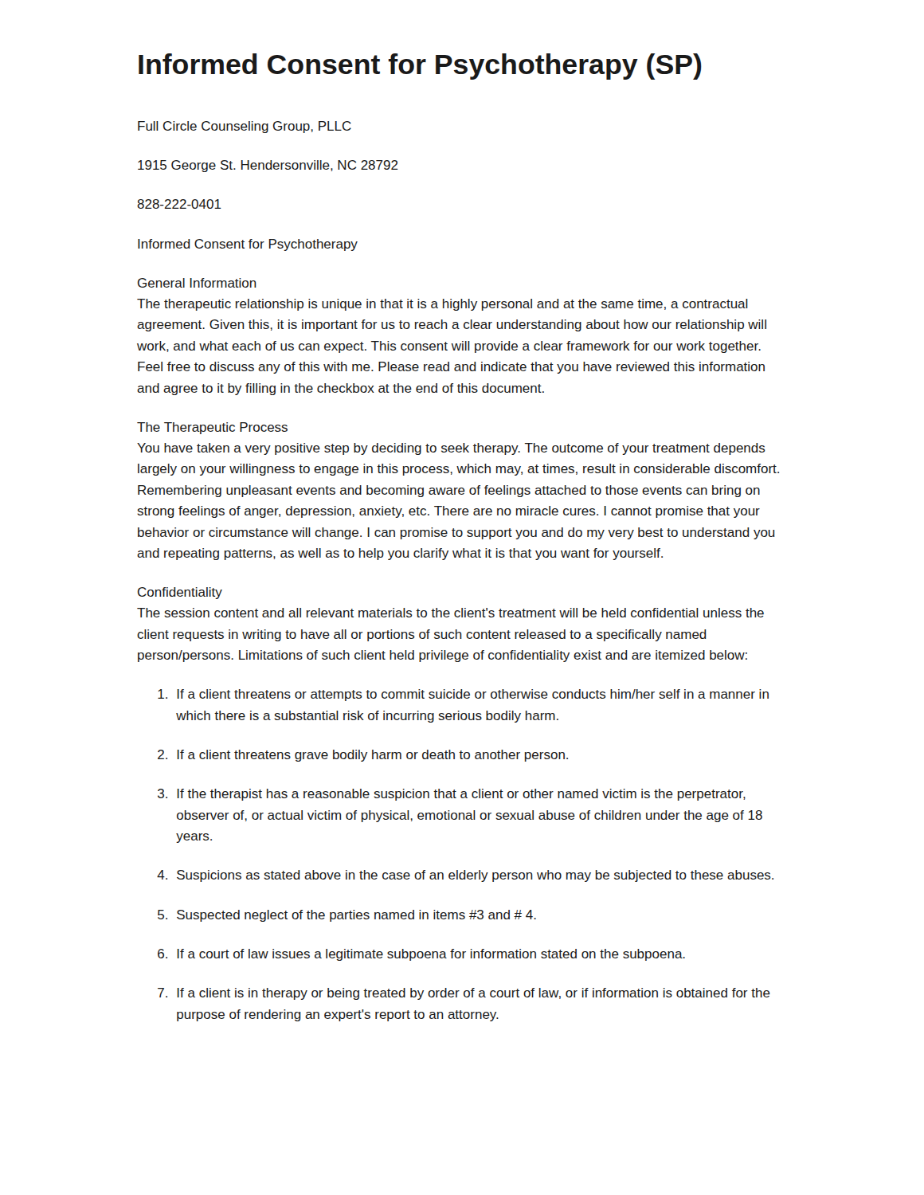Informed Consent for Psychotherapy (SP)
Full Circle Counseling Group, PLLC
1915 George St. Hendersonville, NC 28792
828-222-0401
Informed Consent for Psychotherapy
General Information
The therapeutic relationship is unique in that it is a highly personal and at the same time, a contractual agreement. Given this, it is important for us to reach a clear understanding about how our relationship will work, and what each of us can expect. This consent will provide a clear framework for our work together. Feel free to discuss any of this with me. Please read and indicate that you have reviewed this information and agree to it by filling in the checkbox at the end of this document.
The Therapeutic Process
You have taken a very positive step by deciding to seek therapy. The outcome of your treatment depends largely on your willingness to engage in this process, which may, at times, result in considerable discomfort. Remembering unpleasant events and becoming aware of feelings attached to those events can bring on strong feelings of anger, depression, anxiety, etc. There are no miracle cures. I cannot promise that your behavior or circumstance will change. I can promise to support you and do my very best to understand you and repeating patterns, as well as to help you clarify what it is that you want for yourself.
Confidentiality
The session content and all relevant materials to the client's treatment will be held confidential unless the client requests in writing to have all or portions of such content released to a specifically named person/persons. Limitations of such client held privilege of confidentiality exist and are itemized below:
If a client threatens or attempts to commit suicide or otherwise conducts him/her self in a manner in which there is a substantial risk of incurring serious bodily harm.
If a client threatens grave bodily harm or death to another person.
If the therapist has a reasonable suspicion that a client or other named victim is the perpetrator, observer of, or actual victim of physical, emotional or sexual abuse of children under the age of 18 years.
Suspicions as stated above in the case of an elderly person who may be subjected to these abuses.
Suspected neglect of the parties named in items #3 and # 4.
If a court of law issues a legitimate subpoena for information stated on the subpoena.
If a client is in therapy or being treated by order of a court of law, or if information is obtained for the purpose of rendering an expert's report to an attorney.